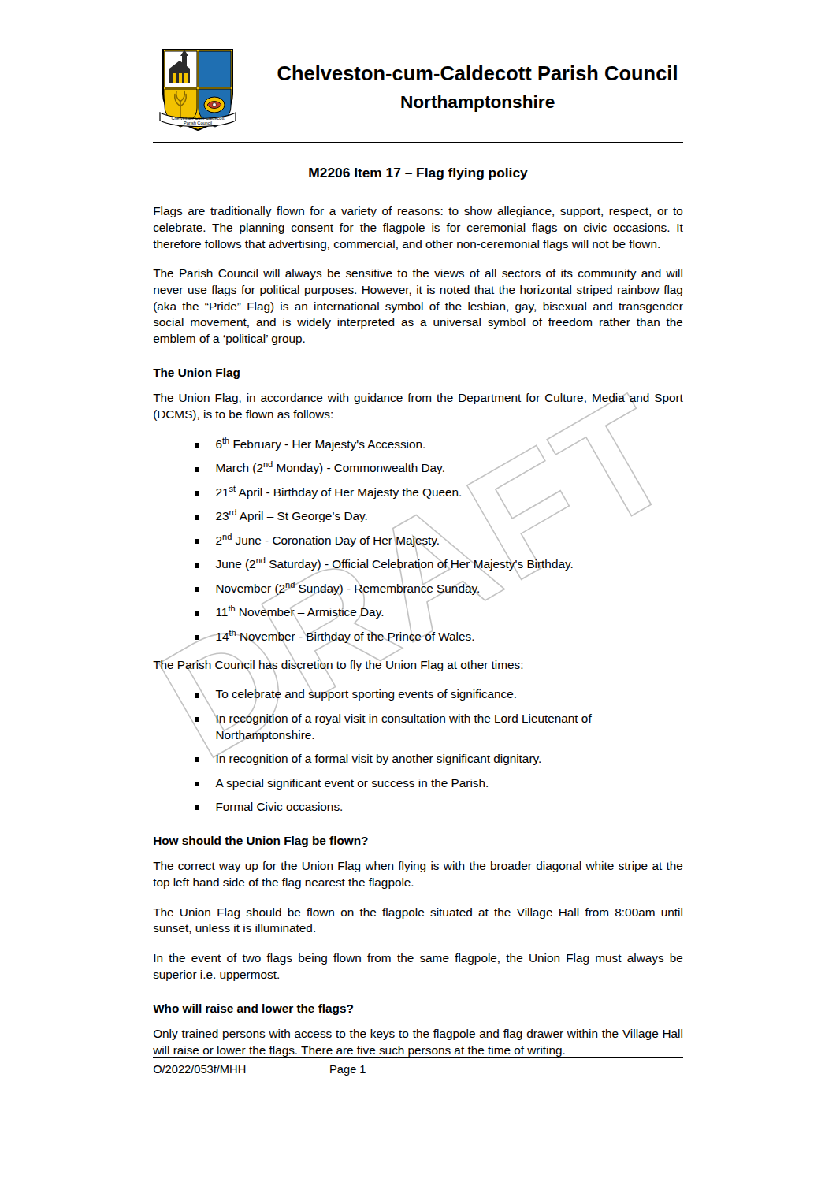DRAFT
Chelveston-Cum-Caldecott Parish Council
Chelveston-cum-Caldecott Parish Council
Northamptonshire
M2206 Item 17 – Flag flying policy
Flags are traditionally flown for a variety of reasons: to show allegiance, support, respect, or to celebrate. The planning consent for the flagpole is for ceremonial flags on civic occasions. It therefore follows that advertising, commercial, and other non-ceremonial flags will not be flown.
The Parish Council will always be sensitive to the views of all sectors of its community and will never use flags for political purposes. However, it is noted that the horizontal striped rainbow flag (aka the “Pride” Flag) is an international symbol of the lesbian, gay, bisexual and transgender social movement, and is widely interpreted as a universal symbol of freedom rather than the emblem of a ‘political’ group.
The Union Flag
The Union Flag, in accordance with guidance from the Department for Culture, Media and Sport (DCMS), is to be flown as follows:
6th February - Her Majesty's Accession.
March (2nd Monday) - Commonwealth Day.
21st April - Birthday of Her Majesty the Queen.
23rd April – St George’s Day.
2nd June - Coronation Day of Her Majesty.
June (2nd Saturday) - Official Celebration of Her Majesty's Birthday.
November (2nd Sunday) - Remembrance Sunday.
11th November – Armistice Day.
14th November - Birthday of the Prince of Wales.
The Parish Council has discretion to fly the Union Flag at other times:
To celebrate and support sporting events of significance.
In recognition of a royal visit in consultation with the Lord Lieutenant of Northamptonshire.
In recognition of a formal visit by another significant dignitary.
A special significant event or success in the Parish.
Formal Civic occasions.
How should the Union Flag be flown?
The correct way up for the Union Flag when flying is with the broader diagonal white stripe at the top left hand side of the flag nearest the flagpole.
The Union Flag should be flown on the flagpole situated at the Village Hall from 8:00am until sunset, unless it is illuminated.
In the event of two flags being flown from the same flagpole, the Union Flag must always be superior i.e. uppermost.
Who will raise and lower the flags?
Only trained persons with access to the keys to the flagpole and flag drawer within the Village Hall will raise or lower the flags. There are five such persons at the time of writing.
O/2022/053f/MHH Page 1